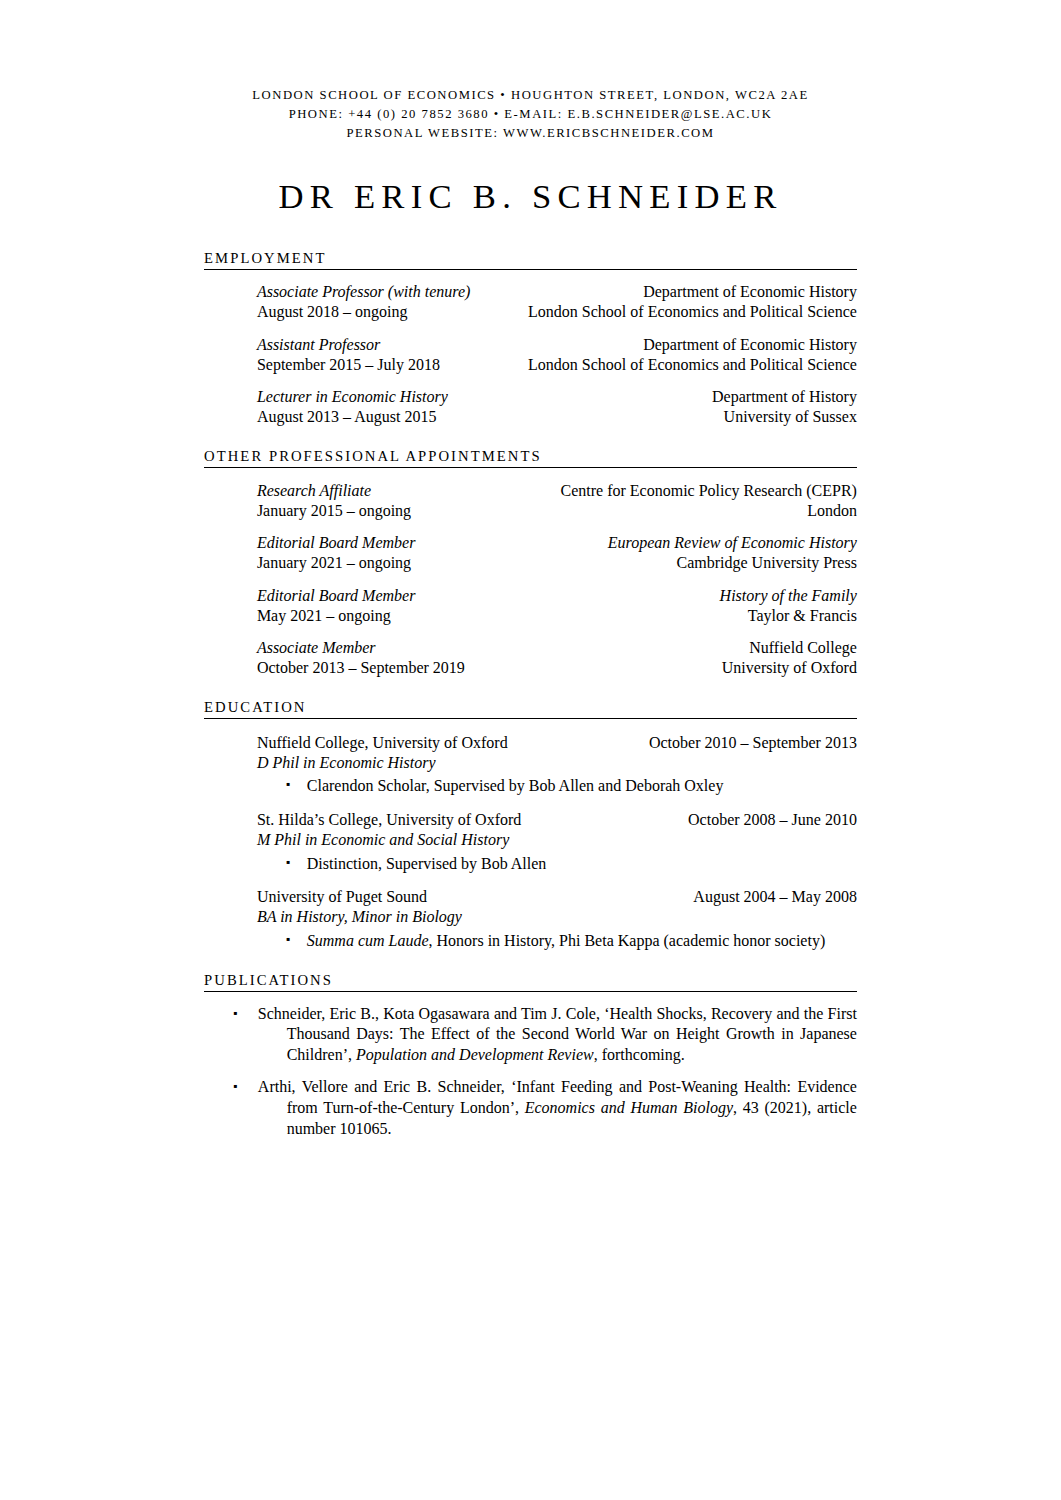LONDON SCHOOL OF ECONOMICS • HOUGHTON STREET, LONDON, WC2A 2AE
PHONE: +44 (0) 20 7852 3680 • E-MAIL: E.B.SCHNEIDER@LSE.AC.UK
PERSONAL WEBSITE: WWW.ERICBSCHNEIDER.COM
DR ERIC B. SCHNEIDER
EMPLOYMENT
Associate Professor (with tenure) August 2018 – ongoing
Department of Economic History London School of Economics and Political Science
Assistant Professor September 2015 – July 2018
Department of Economic History London School of Economics and Political Science
Lecturer in Economic History August 2013 – August 2015
Department of History University of Sussex
OTHER PROFESSIONAL APPOINTMENTS
Research Affiliate January 2015 – ongoing
Centre for Economic Policy Research (CEPR) London
Editorial Board Member January 2021 – ongoing
European Review of Economic History Cambridge University Press
Editorial Board Member May 2021 – ongoing
History of the Family Taylor & Francis
Associate Member October 2013 – September 2019
Nuffield College University of Oxford
EDUCATION
Nuffield College, University of Oxford October 2010 – September 2013
D Phil in Economic History
Clarendon Scholar, Supervised by Bob Allen and Deborah Oxley
St. Hilda’s College, University of Oxford October 2008 – June 2010
M Phil in Economic and Social History
Distinction, Supervised by Bob Allen
University of Puget Sound August 2004 – May 2008
BA in History, Minor in Biology
Summa cum Laude, Honors in History, Phi Beta Kappa (academic honor society)
PUBLICATIONS
Schneider, Eric B., Kota Ogasawara and Tim J. Cole, ‘Health Shocks, Recovery and the First Thousand Days: The Effect of the Second World War on Height Growth in Japanese Children’, Population and Development Review, forthcoming.
Arthi, Vellore and Eric B. Schneider, ‘Infant Feeding and Post-Weaning Health: Evidence from Turn-of-the-Century London’, Economics and Human Biology, 43 (2021), article number 101065.